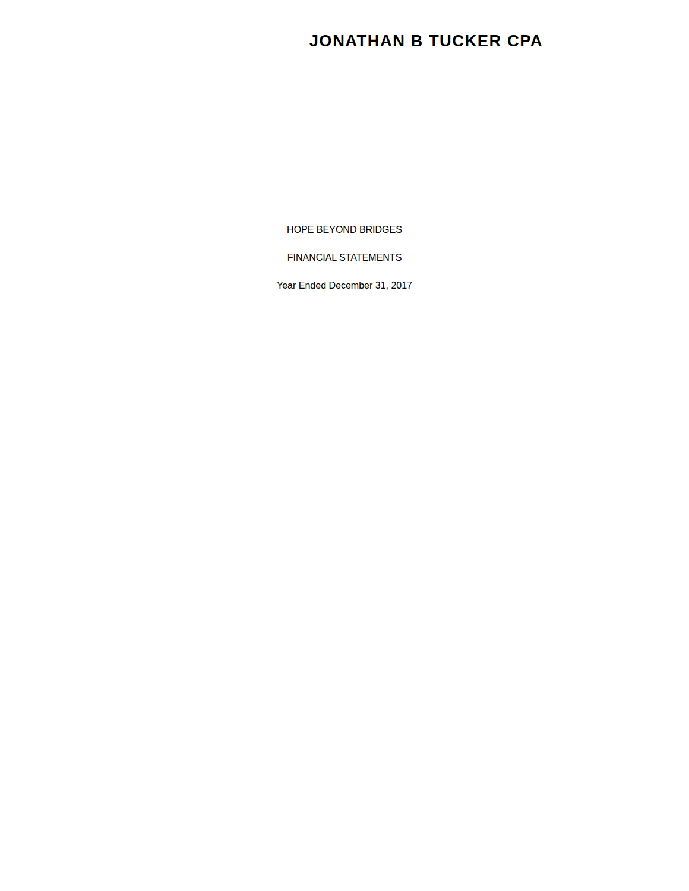JONATHAN B TUCKER CPA
HOPE BEYOND BRIDGES
FINANCIAL STATEMENTS
Year Ended December 31, 2017